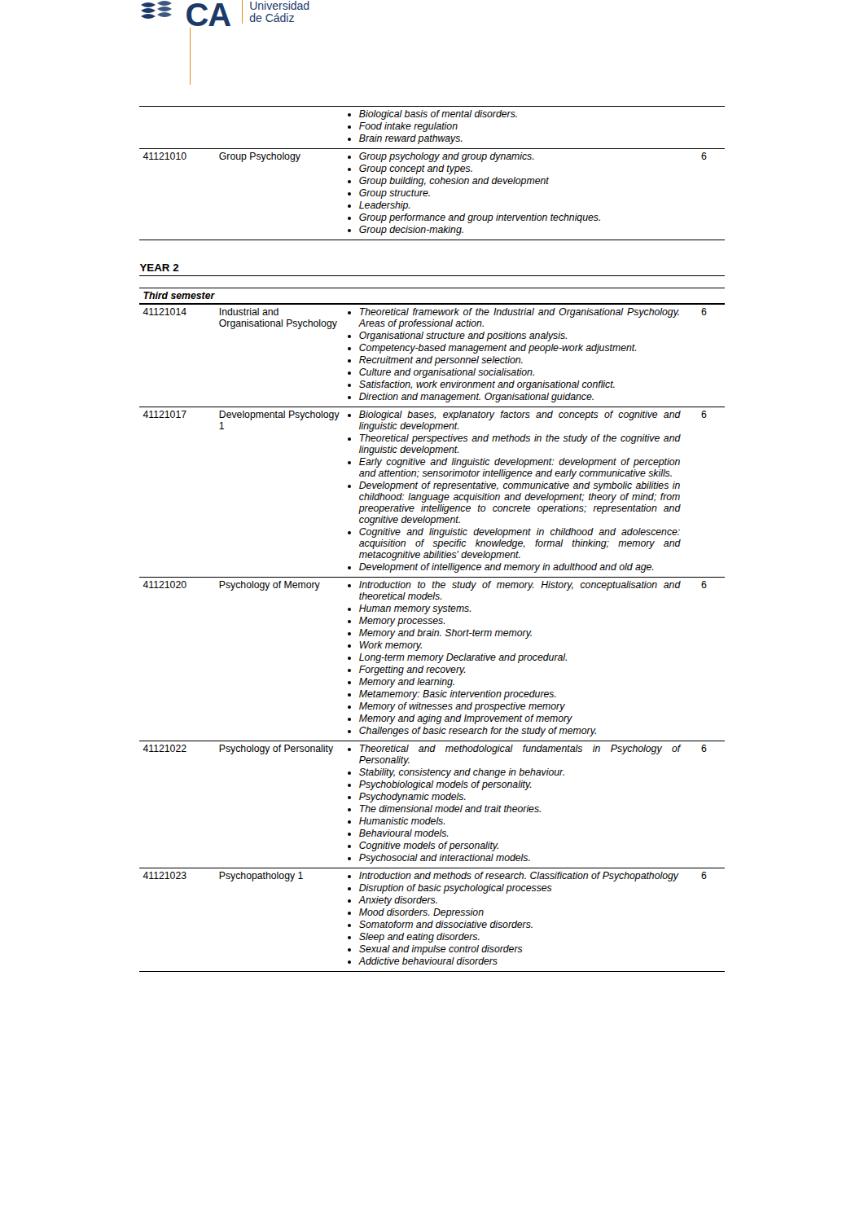CA
Universidad de Cádiz
| | | Biological basis of mental disorders. Food intake regulation Brain reward pathways. | |
| 41121010 | Group Psychology | Group psychology and group dynamics. Group concept and types. Group building, cohesion and development Group structure. Leadership. Group performance and group intervention techniques. Group decision-making. | 6 |
YEAR 2
Third semester
| 41121014 | Industrial and Organisational Psychology | Theoretical framework of the Industrial and Organisational Psychology. Areas of professional action. Organisational structure and positions analysis. Competency-based management and people-work adjustment. Recruitment and personnel selection. Culture and organisational socialisation. Satisfaction, work environment and organisational conflict. Direction and management. Organisational guidance. | 6 |
| 41121017 | Developmental Psychology 1 | Biological bases, explanatory factors and concepts of cognitive and linguistic development. Theoretical perspectives and methods in the study of the cognitive and linguistic development. Early cognitive and linguistic development: development of perception and attention; sensorimotor intelligence and early communicative skills. Development of representative, communicative and symbolic abilities in childhood: language acquisition and development; theory of mind; from preoperative intelligence to concrete operations; representation and cognitive development. Cognitive and linguistic development in childhood and adolescence: acquisition of specific knowledge, formal thinking; memory and metacognitive abilities' development. Development of intelligence and memory in adulthood and old age. | 6 |
| 41121020 | Psychology of Memory | Introduction to the study of memory. History, conceptualisation and theoretical models. Human memory systems. Memory processes. Memory and brain. Short-term memory. Work memory. Long-term memory Declarative and procedural. Forgetting and recovery. Memory and learning. Metamemory: Basic intervention procedures. Memory of witnesses and prospective memory Memory and aging and Improvement of memory Challenges of basic research for the study of memory. | 6 |
| 41121022 | Psychology of Personality | Theoretical and methodological fundamentals in Psychology of Personality. Stability, consistency and change in behaviour. Psychobiological models of personality. Psychodynamic models. The dimensional model and trait theories. Humanistic models. Behavioural models. Cognitive models of personality. Psychosocial and interactional models. | 6 |
| 41121023 | Psychopathology 1 | Introduction and methods of research. Classification of Psychopathology Disruption of basic psychological processes Anxiety disorders. Mood disorders. Depression Somatoform and dissociative disorders. Sleep and eating disorders. Sexual and impulse control disorders Addictive behavioural disorders | 6 |